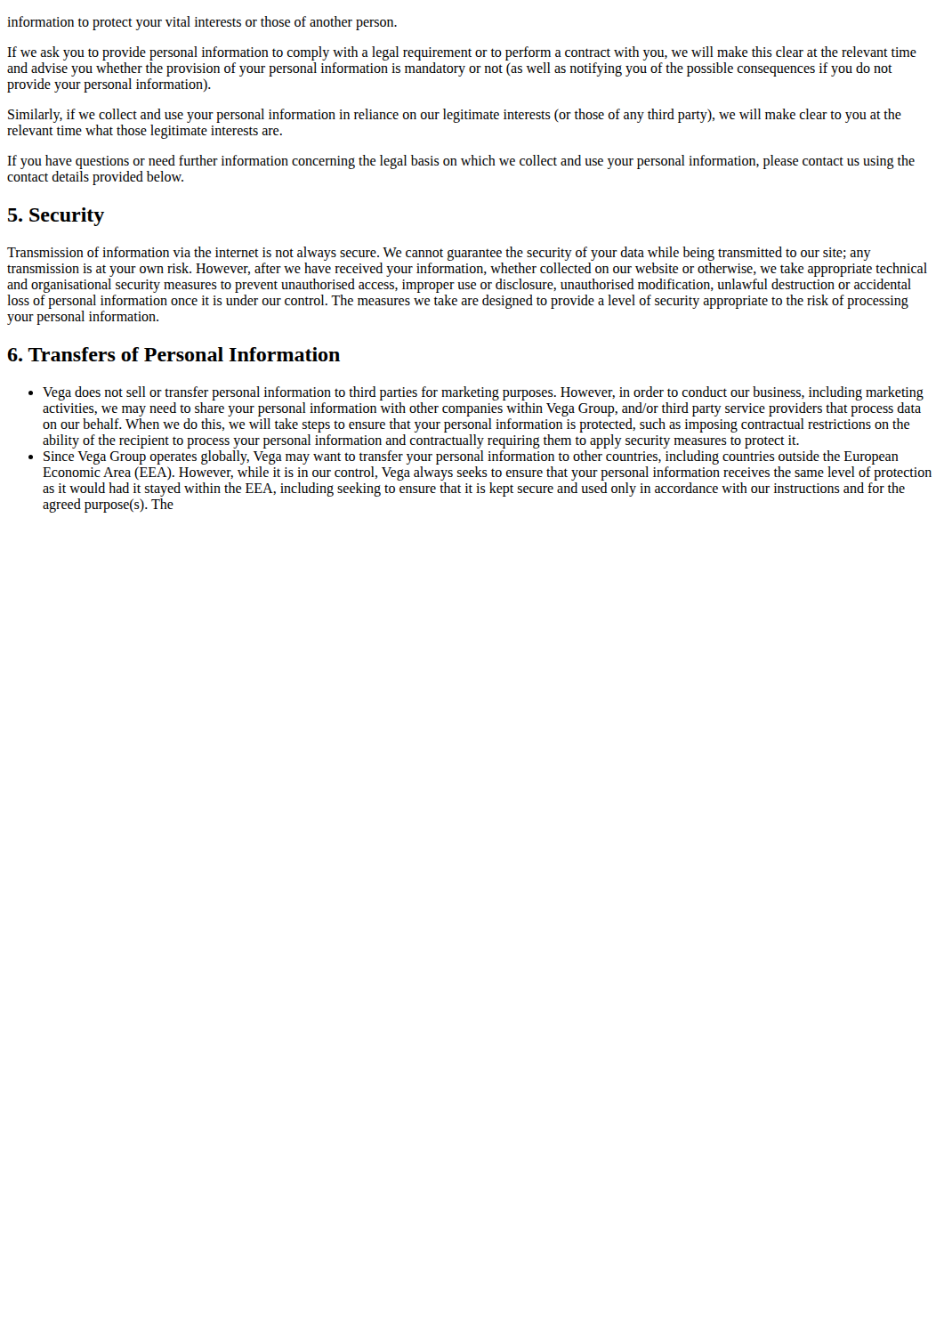information to protect your vital interests or those of another person.
If we ask you to provide personal information to comply with a legal requirement or to perform a contract with you, we will make this clear at the relevant time and advise you whether the provision of your personal information is mandatory or not (as well as notifying you of the possible consequences if you do not provide your personal information).
Similarly, if we collect and use your personal information in reliance on our legitimate interests (or those of any third party), we will make clear to you at the relevant time what those legitimate interests are.
If you have questions or need further information concerning the legal basis on which we collect and use your personal information, please contact us using the contact details provided below.
5. Security
Transmission of information via the internet is not always secure. We cannot guarantee the security of your data while being transmitted to our site; any transmission is at your own risk. However, after we have received your information, whether collected on our website or otherwise, we take appropriate technical and organisational security measures to prevent unauthorised access, improper use or disclosure, unauthorised modification, unlawful destruction or accidental loss of personal information once it is under our control. The measures we take are designed to provide a level of security appropriate to the risk of processing your personal information.
6. Transfers of Personal Information
Vega does not sell or transfer personal information to third parties for marketing purposes. However, in order to conduct our business, including marketing activities, we may need to share your personal information with other companies within Vega Group, and/or third party service providers that process data on our behalf. When we do this, we will take steps to ensure that your personal information is protected, such as imposing contractual restrictions on the ability of the recipient to process your personal information and contractually requiring them to apply security measures to protect it.
Since Vega Group operates globally, Vega may want to transfer your personal information to other countries, including countries outside the European Economic Area (EEA). However, while it is in our control, Vega always seeks to ensure that your personal information receives the same level of protection as it would had it stayed within the EEA, including seeking to ensure that it is kept secure and used only in accordance with our instructions and for the agreed purpose(s). The